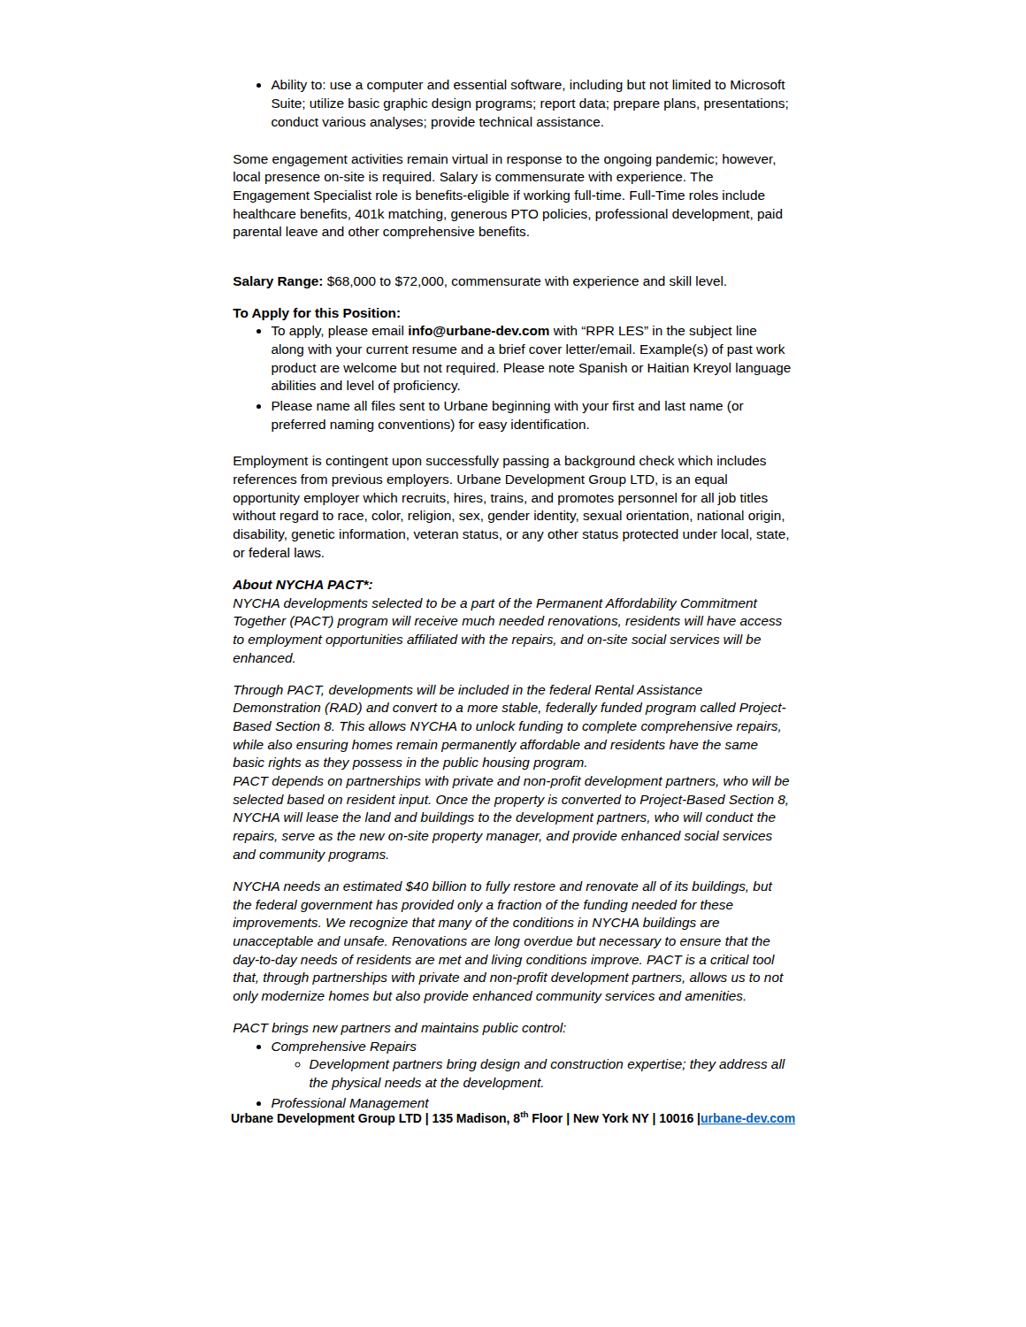Ability to: use a computer and essential software, including but not limited to Microsoft Suite; utilize basic graphic design programs; report data; prepare plans, presentations; conduct various analyses; provide technical assistance.
Some engagement activities remain virtual in response to the ongoing pandemic; however, local presence on-site is required. Salary is commensurate with experience. The Engagement Specialist role is benefits-eligible if working full-time. Full-Time roles include healthcare benefits, 401k matching, generous PTO policies, professional development, paid parental leave and other comprehensive benefits.
Salary Range: $68,000 to $72,000, commensurate with experience and skill level.
To Apply for this Position:
To apply, please email info@urbane-dev.com with “RPR LES” in the subject line along with your current resume and a brief cover letter/email. Example(s) of past work product are welcome but not required. Please note Spanish or Haitian Kreyol language abilities and level of proficiency.
Please name all files sent to Urbane beginning with your first and last name (or preferred naming conventions) for easy identification.
Employment is contingent upon successfully passing a background check which includes references from previous employers. Urbane Development Group LTD, is an equal opportunity employer which recruits, hires, trains, and promotes personnel for all job titles without regard to race, color, religion, sex, gender identity, sexual orientation, national origin, disability, genetic information, veteran status, or any other status protected under local, state, or federal laws.
About NYCHA PACT*:
NYCHA developments selected to be a part of the Permanent Affordability Commitment Together (PACT) program will receive much needed renovations, residents will have access to employment opportunities affiliated with the repairs, and on-site social services will be enhanced.
Through PACT, developments will be included in the federal Rental Assistance Demonstration (RAD) and convert to a more stable, federally funded program called Project-Based Section 8. This allows NYCHA to unlock funding to complete comprehensive repairs, while also ensuring homes remain permanently affordable and residents have the same basic rights as they possess in the public housing program.
PACT depends on partnerships with private and non-profit development partners, who will be selected based on resident input. Once the property is converted to Project-Based Section 8, NYCHA will lease the land and buildings to the development partners, who will conduct the repairs, serve as the new on-site property manager, and provide enhanced social services and community programs.
NYCHA needs an estimated $40 billion to fully restore and renovate all of its buildings, but the federal government has provided only a fraction of the funding needed for these improvements. We recognize that many of the conditions in NYCHA buildings are unacceptable and unsafe. Renovations are long overdue but necessary to ensure that the day-to-day needs of residents are met and living conditions improve. PACT is a critical tool that, through partnerships with private and non-profit development partners, allows us to not only modernize homes but also provide enhanced community services and amenities.
PACT brings new partners and maintains public control:
Comprehensive Repairs
Development partners bring design and construction expertise; they address all the physical needs at the development.
Professional Management
Urbane Development Group LTD | 135 Madison, 8th Floor | New York NY | 10016 |urbane-dev.com